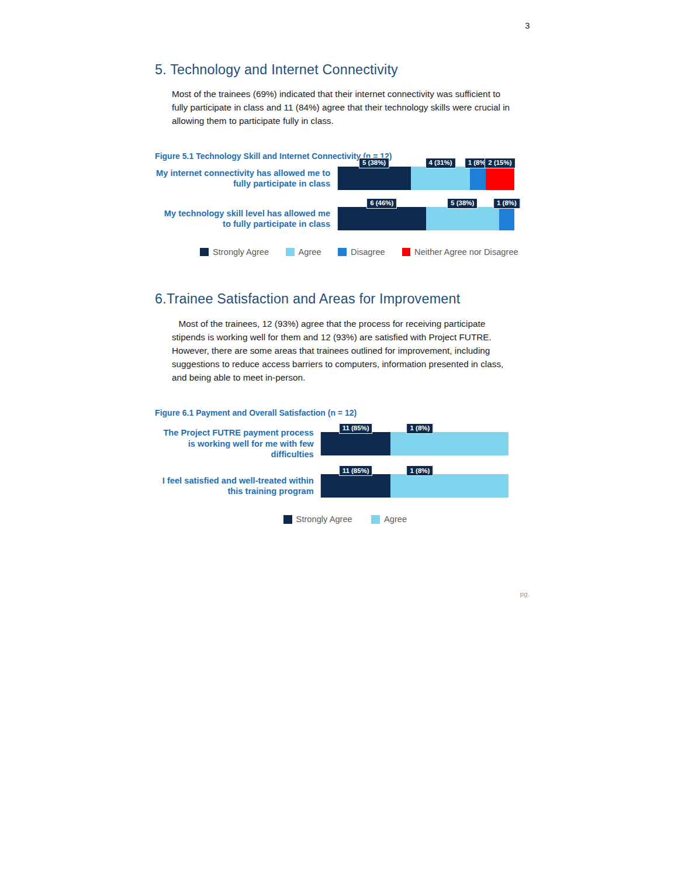3
5. Technology and Internet Connectivity
Most of the trainees (69%) indicated that their internet connectivity was sufficient to fully participate in class and 11 (84%) agree that their technology skills were crucial in allowing them to participate fully in class.
Figure 5.1 Technology Skill and Internet Connectivity (n = 12)
My internet connectivity has allowed me to fully participate in class
5 (38%)
4 (31%)
1 (8%)
2 (15%)
My technology skill level has allowed me to fully participate in class
6 (46%)
5 (38%)
1 (8%)
Strongly Agree
Agree
Disagree
Neither Agree nor Disagree
6.Trainee Satisfaction and Areas for Improvement
Most of the trainees, 12 (93%) agree that the process for receiving participate stipends is working well for them and 12 (93%) are satisfied with Project FUTRE. However, there are some areas that trainees outlined for improvement, including suggestions to reduce access barriers to computers, information presented in class, and being able to meet in-person.
Figure 6.1 Payment and Overall Satisfaction (n = 12)
The Project FUTRE payment process is working well for me with few difficulties
11 (85%)
1 (8%)
I feel satisfied and well-treated within this training program
11 (85%)
1 (8%)
Strongly Agree
Agree
pg.